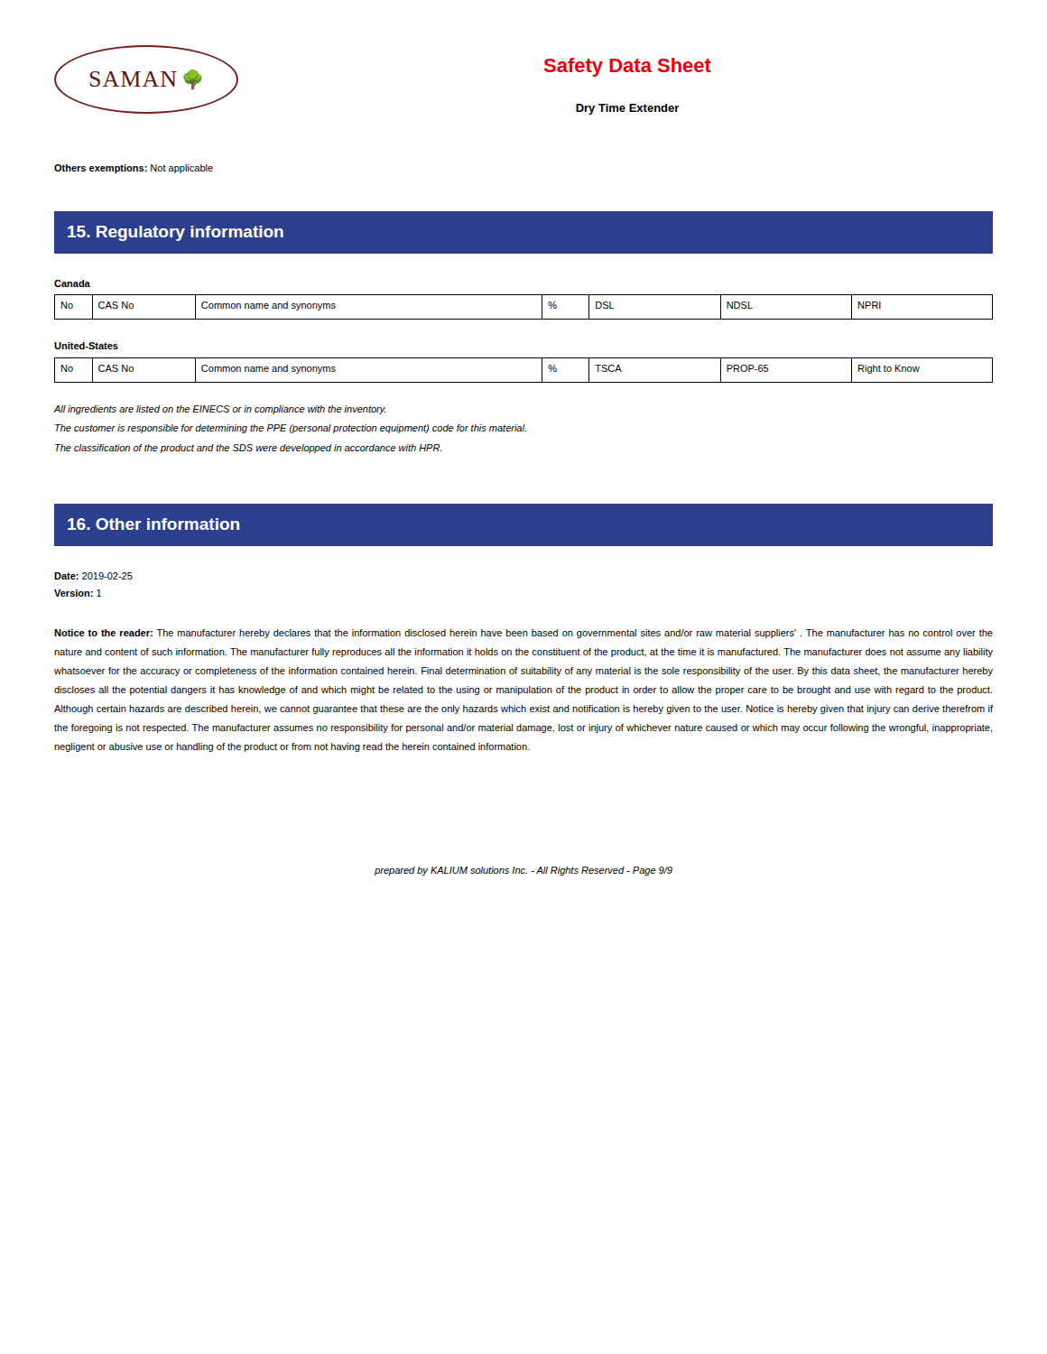SAMAN🌳
Safety Data Sheet
Dry Time Extender
Others exemptions: Not applicable
15. Regulatory information
Canada
| No | CAS No | Common name and synonyms | % | DSL | NDSL | NPRI |
United-States
| No | CAS No | Common name and synonyms | % | TSCA | PROP-65 | Right to Know |
All ingredients are listed on the EINECS or in compliance with the inventory.
The customer is responsible for determining the PPE (personal protection equipment) code for this material.
The classification of the product and the SDS were developped in accordance with HPR.
16. Other information
Date: 2019-02-25
Version: 1
Notice to the reader: The manufacturer hereby declares that the information disclosed herein have been based on governmental sites and/or raw material suppliers' . The manufacturer has no control over the nature and content of such information. The manufacturer fully reproduces all the information it holds on the constituent of the product, at the time it is manufactured. The manufacturer does not assume any liability whatsoever for the accuracy or completeness of the information contained herein. Final determination of suitability of any material is the sole responsibility of the user. By this data sheet, the manufacturer hereby discloses all the potential dangers it has knowledge of and which might be related to the using or manipulation of the product in order to allow the proper care to be brought and use with regard to the product. Although certain hazards are described herein, we cannot guarantee that these are the only hazards which exist and notification is hereby given to the user. Notice is hereby given that injury can derive therefrom if the foregoing is not respected. The manufacturer assumes no responsibility for personal and/or material damage, lost or injury of whichever nature caused or which may occur following the wrongful, inappropriate, negligent or abusive use or handling of the product or from not having read the herein contained information.
prepared by KALIUM solutions Inc. - All Rights Reserved - Page 9/9